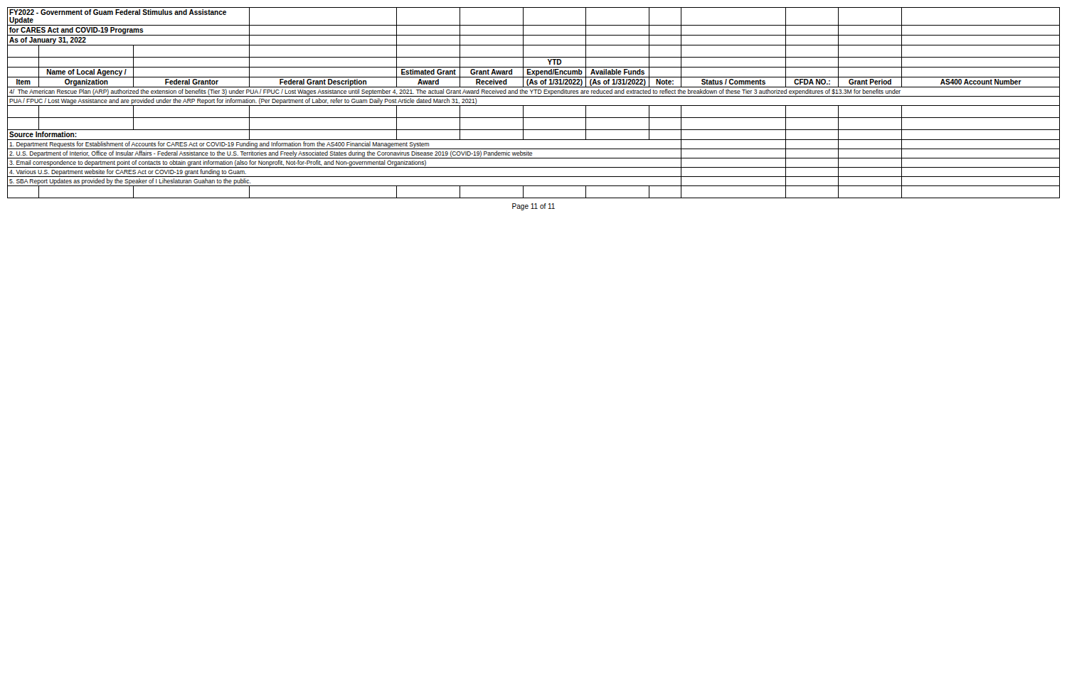| FY2022 - Government of Guam Federal Stimulus and Assistance Update | | | | | | | | | | |
| for CARES Act and COVID-19 Programs | | | | | | | | | | |
| As of January 31, 2022 | | | | | | | | | | |
| | | | | | | YTD | | | | | | |
| | Name of Local Agency / | | | Estimated Grant | Grant Award | Expend/Encumb | Available Funds | | | | | |
| Item | Organization | Federal Grantor | Federal Grant Description | Award | Received | (As of 1/31/2022) | (As of 1/31/2022) | Note: | Status / Comments | CFDA NO.: | Grant Period | AS400 Account Number |
| 4/ The American Rescue Plan (ARP) authorized the extension of benefits (Tier 3) under PUA / FPUC / Lost Wages Assistance until September 4, 2021. The actual Grant Award Received and the YTD Expenditures are reduced and extracted to reflect the breakdown of these Tier 3 authorized expenditures of $13.3M for benefits under |
| PUA / FPUC / Lost Wage Assistance and are provided under the ARP Report for information. (Per Department of Labor, refer to Guam Daily Post Article dated March 31, 2021) |
| Source Information: | | | | | | | | | | |
| 1. Department Requests for Establishment of Accounts for CARES Act or COVID-19 Funding and Information from the AS400 Financial Management System | | | | |
| 2. U.S. Department of Interior, Office of Insular Affairs - Federal Assistance to the U.S. Territories and Freely Associated States during the Coronavirus Disease 2019 (COVID-19) Pandemic website | | | | |
| 3. Email correspondence to department point of contacts to obtain grant information (also for Nonprofit, Not-for-Profit, and Non-governmental Organizations) | | | | |
| 4. Various U.S. Department website for CARES Act or COVID-19 grant funding to Guam. | | | | |
| 5. SBA Report Updates as provided by the Speaker of I Liheslaturan Guahan to the public. | | | | |
Page 11 of 11